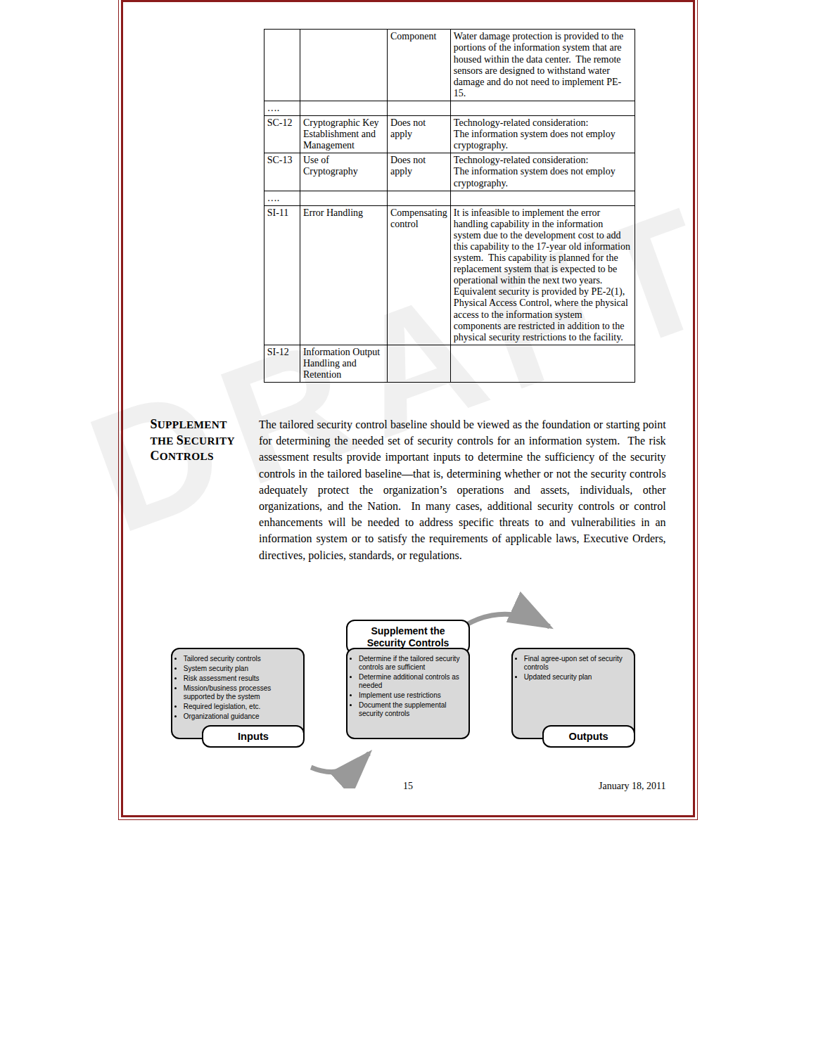DRAFT
| | | Component | Water damage protection is provided to the portions of the information system that are housed within the data center. The remote sensors are designed to withstand water damage and do not need to implement PE-15. |
| …. | | | |
| SC-12 | Cryptographic Key Establishment and Management | Does not apply | Technology-related consideration: The information system does not employ cryptography. |
| SC-13 | Use of Cryptography | Does not apply | Technology-related consideration: The information system does not employ cryptography. |
| …. | | | |
| SI-11 | Error Handling | Compensating control | It is infeasible to implement the error handling capability in the information system due to the development cost to add this capability to the 17-year old information system. This capability is planned for the replacement system that is expected to be operational within the next two years. Equivalent security is provided by PE-2(1), Physical Access Control, where the physical access to the information system components are restricted in addition to the physical security restrictions to the facility. |
| SI-12 | Information Output Handling and Retention | | |
SUPPLEMENT THE SECURITY CONTROLS
The tailored security control baseline should be viewed as the foundation or starting point for determining the needed set of security controls for an information system. The risk assessment results provide important inputs to determine the sufficiency of the security controls in the tailored baseline—that is, determining whether or not the security controls adequately protect the organization’s operations and assets, individuals, other organizations, and the Nation. In many cases, additional security controls or control enhancements will be needed to address specific threats to and vulnerabilities in an information system or to satisfy the requirements of applicable laws, Executive Orders, directives, policies, standards, or regulations.
Supplement the
Security Controls
Tailored security controls
System security plan
Risk assessment results
Mission/business processes supported by the system
Required legislation, etc.
Organizational guidance
Inputs
Determine if the tailored security controls are sufficient
Determine additional controls as needed
Implement use restrictions
Document the supplemental security controls
Final agree-upon set of security controls
Updated security plan
Outputs
15
January 18, 2011